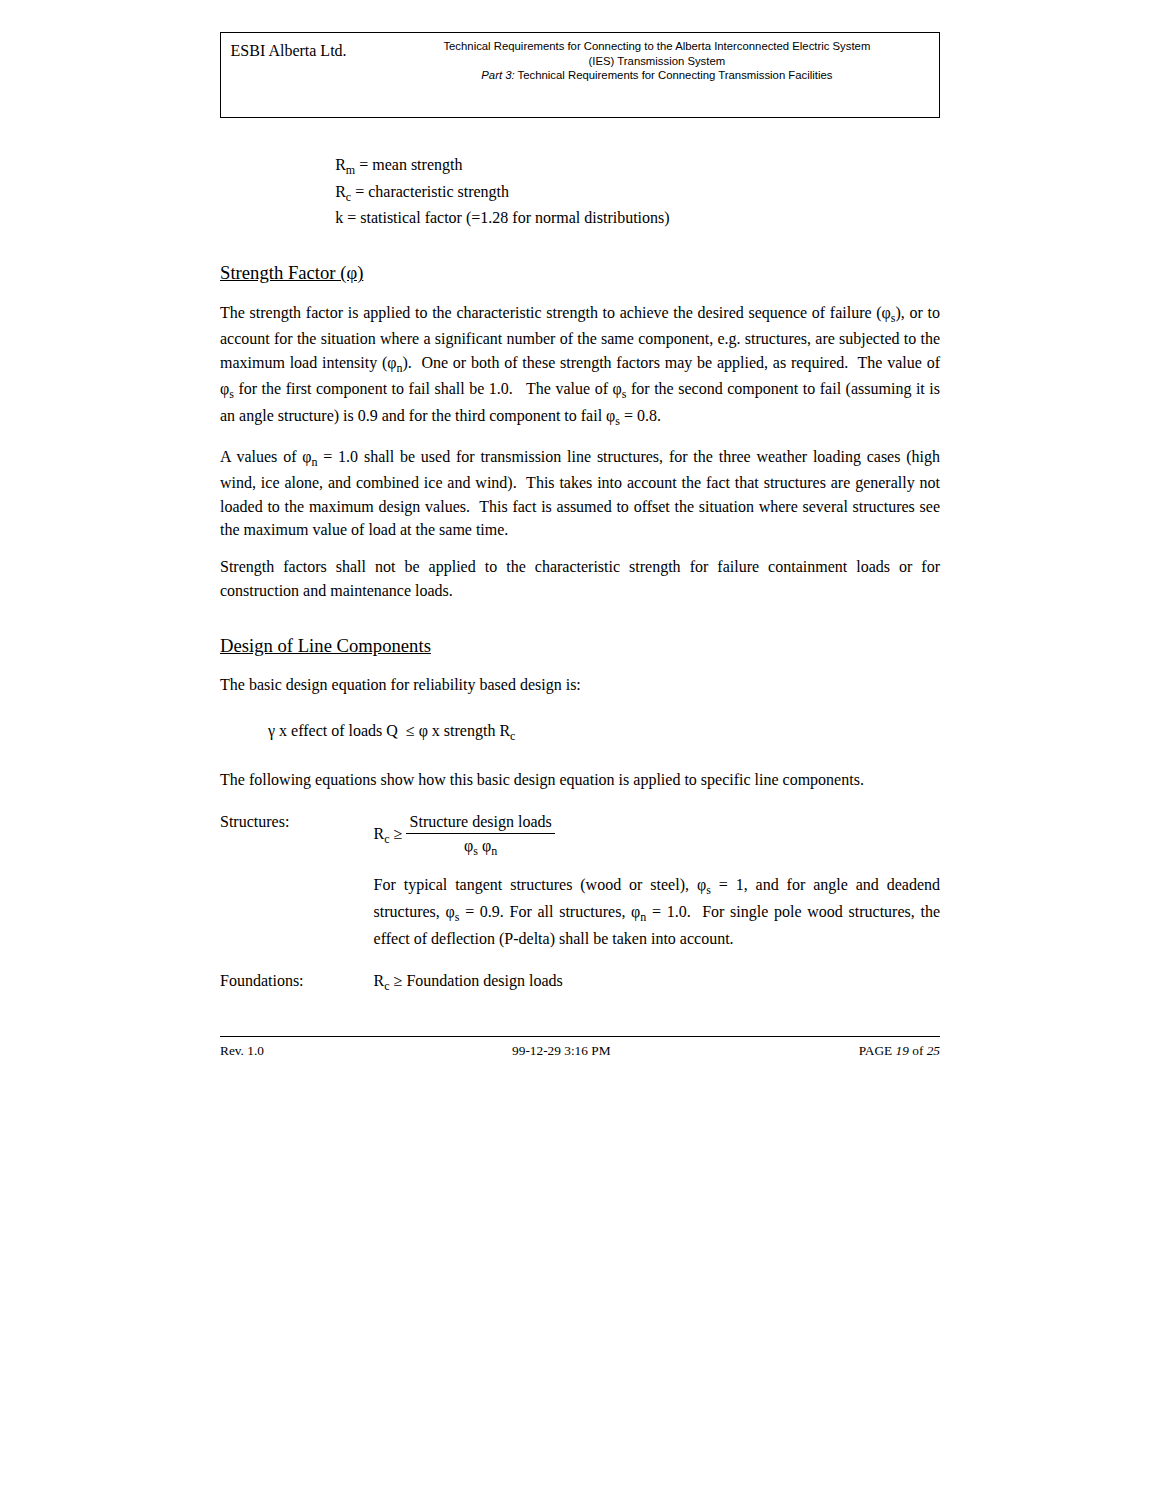| ESBI Alberta Ltd. | Technical Requirements for Connecting to the Alberta Interconnected Electric System (IES) Transmission System Part 3: Technical Requirements for Connecting Transmission Facilities |
Rm = mean strength
Rc = characteristic strength
k = statistical factor (=1.28 for normal distributions)
Strength Factor (φ)
The strength factor is applied to the characteristic strength to achieve the desired sequence of failure (φs), or to account for the situation where a significant number of the same component, e.g. structures, are subjected to the maximum load intensity (φn). One or both of these strength factors may be applied, as required. The value of φs for the first component to fail shall be 1.0. The value of φs for the second component to fail (assuming it is an angle structure) is 0.9 and for the third component to fail φs = 0.8.
A values of φn = 1.0 shall be used for transmission line structures, for the three weather loading cases (high wind, ice alone, and combined ice and wind). This takes into account the fact that structures are generally not loaded to the maximum design values. This fact is assumed to offset the situation where several structures see the maximum value of load at the same time.
Strength factors shall not be applied to the characteristic strength for failure containment loads or for construction and maintenance loads.
Design of Line Components
The basic design equation for reliability based design is:
γ x effect of loads Q ≤ φ x strength Rc
The following equations show how this basic design equation is applied to specific line components.
Structures:
Rc ≥ Structure design loads φs φn
For typical tangent structures (wood or steel), φs = 1, and for angle and deadend structures, φs = 0.9. For all structures, φn = 1.0. For single pole wood structures, the effect of deflection (P-delta) shall be taken into account.
Foundations:
Rc ≥ Foundation design loads
Rev. 1.0
99-12-29 3:16 PM
PAGE 19 of 25